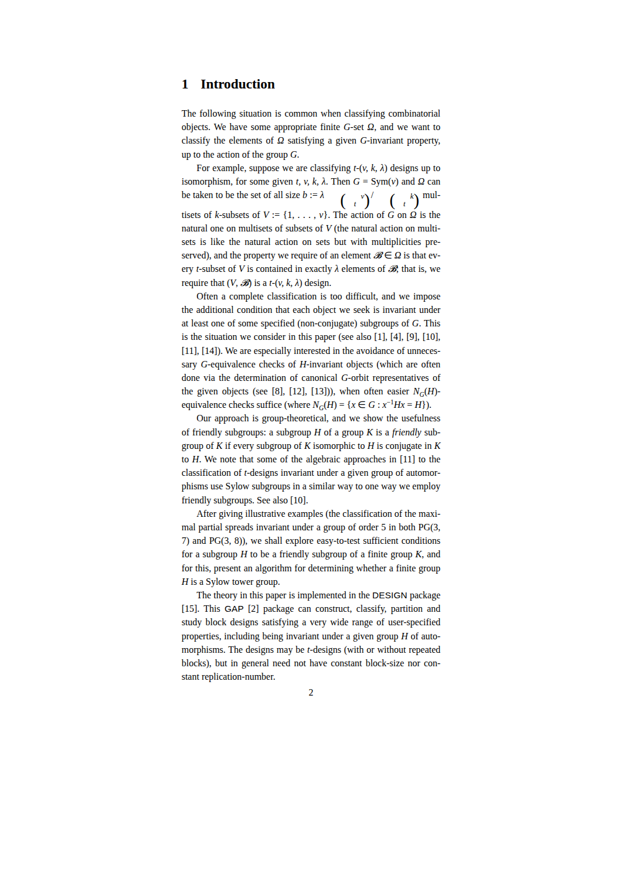1 Introduction
The following situation is common when classifying combinatorial objects. We have some appropriate finite G-set Ω, and we want to classify the elements of Ω satisfying a given G-invariant property, up to the action of the group G.
For example, suppose we are classifying t-(v, k, λ) designs up to isomorphism, for some given t, v, k, λ. Then G = Sym(v) and Ω can be taken to be the set of all size b := λ(v
t)/(k
t) multisets of k-subsets of V := {1, . . . , v}. The action of G on Ω is the natural one on multisets of subsets of V (the natural action on multisets is like the natural action on sets but with multiplicities preserved), and the property we require of an element 𝓑 ∈ Ω is that every t-subset of V is contained in exactly λ elements of 𝓑; that is, we require that (V, 𝓑) is a t-(v, k, λ) design.
Often a complete classification is too difficult, and we impose the additional condition that each object we seek is invariant under at least one of some specified (non-conjugate) subgroups of G. This is the situation we consider in this paper (see also [1], [4], [9], [10], [11], [14]). We are especially interested in the avoidance of unnecessary G-equivalence checks of H-invariant objects (which are often done via the determination of canonical G-orbit representatives of the given objects (see [8], [12], [13])), when often easier NG(H)-equivalence checks suffice (where NG(H) = {x ∈ G : x−1Hx = H}).
Our approach is group-theoretical, and we show the usefulness of friendly subgroups: a subgroup H of a group K is a friendly subgroup of K if every subgroup of K isomorphic to H is conjugate in K to H. We note that some of the algebraic approaches in [11] to the classification of t-designs invariant under a given group of automorphisms use Sylow subgroups in a similar way to one way we employ friendly subgroups. See also [10].
After giving illustrative examples (the classification of the maximal partial spreads invariant under a group of order 5 in both PG(3, 7) and PG(3, 8)), we shall explore easy-to-test sufficient conditions for a subgroup H to be a friendly subgroup of a finite group K, and for this, present an algorithm for determining whether a finite group H is a Sylow tower group.
The theory in this paper is implemented in the DESIGN package [15]. This GAP [2] package can construct, classify, partition and study block designs satisfying a very wide range of user-specified properties, including being invariant under a given group H of automorphisms. The designs may be t-designs (with or without repeated blocks), but in general need not have constant block-size nor constant replication-number.
2